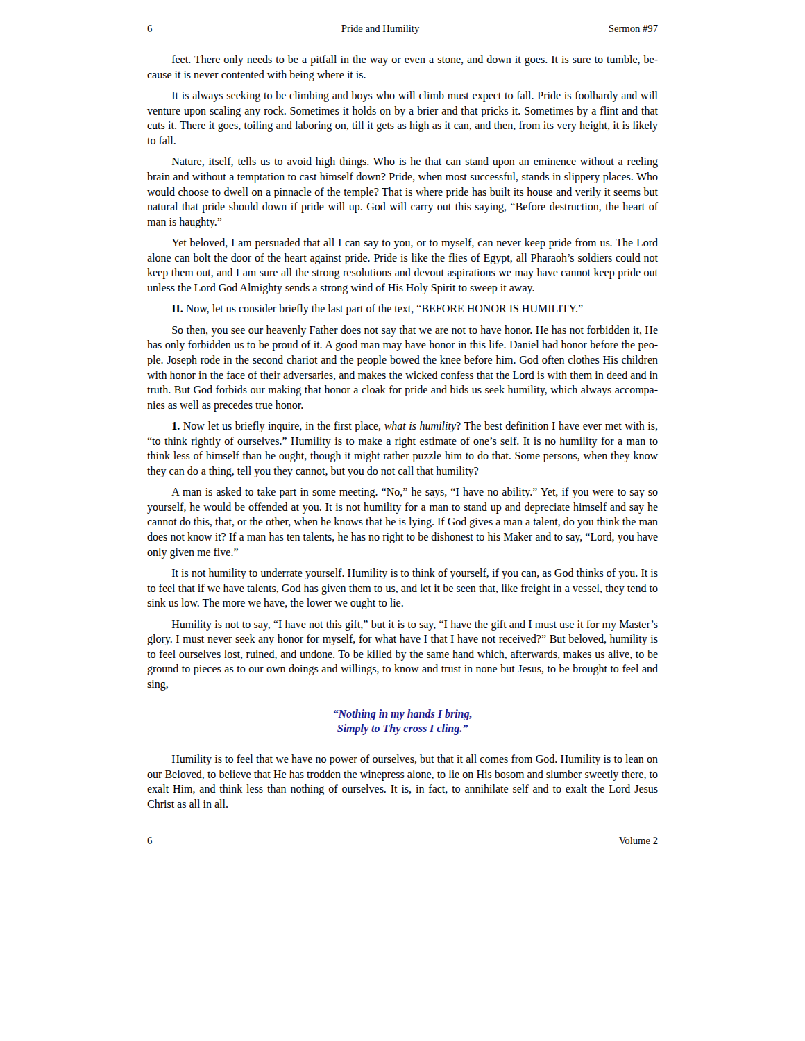6 Pride and Humility Sermon #97
feet. There only needs to be a pitfall in the way or even a stone, and down it goes. It is sure to tumble, because it is never contented with being where it is.
It is always seeking to be climbing and boys who will climb must expect to fall. Pride is foolhardy and will venture upon scaling any rock. Sometimes it holds on by a brier and that pricks it. Sometimes by a flint and that cuts it. There it goes, toiling and laboring on, till it gets as high as it can, and then, from its very height, it is likely to fall.
Nature, itself, tells us to avoid high things. Who is he that can stand upon an eminence without a reeling brain and without a temptation to cast himself down? Pride, when most successful, stands in slippery places. Who would choose to dwell on a pinnacle of the temple? That is where pride has built its house and verily it seems but natural that pride should down if pride will up. God will carry out this saying, “Before destruction, the heart of man is haughty.”
Yet beloved, I am persuaded that all I can say to you, or to myself, can never keep pride from us. The Lord alone can bolt the door of the heart against pride. Pride is like the flies of Egypt, all Pharaoh’s soldiers could not keep them out, and I am sure all the strong resolutions and devout aspirations we may have cannot keep pride out unless the Lord God Almighty sends a strong wind of His Holy Spirit to sweep it away.
II. Now, let us consider briefly the last part of the text, “BEFORE HONOR IS HUMILITY.”
So then, you see our heavenly Father does not say that we are not to have honor. He has not forbidden it, He has only forbidden us to be proud of it. A good man may have honor in this life. Daniel had honor before the people. Joseph rode in the second chariot and the people bowed the knee before him. God often clothes His children with honor in the face of their adversaries, and makes the wicked confess that the Lord is with them in deed and in truth. But God forbids our making that honor a cloak for pride and bids us seek humility, which always accompanies as well as precedes true honor.
1. Now let us briefly inquire, in the first place, what is humility? The best definition I have ever met with is, “to think rightly of ourselves.” Humility is to make a right estimate of one’s self. It is no humility for a man to think less of himself than he ought, though it might rather puzzle him to do that. Some persons, when they know they can do a thing, tell you they cannot, but you do not call that humility?
A man is asked to take part in some meeting. “No,” he says, “I have no ability.” Yet, if you were to say so yourself, he would be offended at you. It is not humility for a man to stand up and depreciate himself and say he cannot do this, that, or the other, when he knows that he is lying. If God gives a man a talent, do you think the man does not know it? If a man has ten talents, he has no right to be dishonest to his Maker and to say, “Lord, you have only given me five.”
It is not humility to underrate yourself. Humility is to think of yourself, if you can, as God thinks of you. It is to feel that if we have talents, God has given them to us, and let it be seen that, like freight in a vessel, they tend to sink us low. The more we have, the lower we ought to lie.
Humility is not to say, “I have not this gift,” but it is to say, “I have the gift and I must use it for my Master’s glory. I must never seek any honor for myself, for what have I that I have not received?” But beloved, humility is to feel ourselves lost, ruined, and undone. To be killed by the same hand which, afterwards, makes us alive, to be ground to pieces as to our own doings and willings, to know and trust in none but Jesus, to be brought to feel and sing,
“Nothing in my hands I bring,
Simply to Thy cross I cling.”
Humility is to feel that we have no power of ourselves, but that it all comes from God. Humility is to lean on our Beloved, to believe that He has trodden the winepress alone, to lie on His bosom and slumber sweetly there, to exalt Him, and think less than nothing of ourselves. It is, in fact, to annihilate self and to exalt the Lord Jesus Christ as all in all.
6 Volume 2